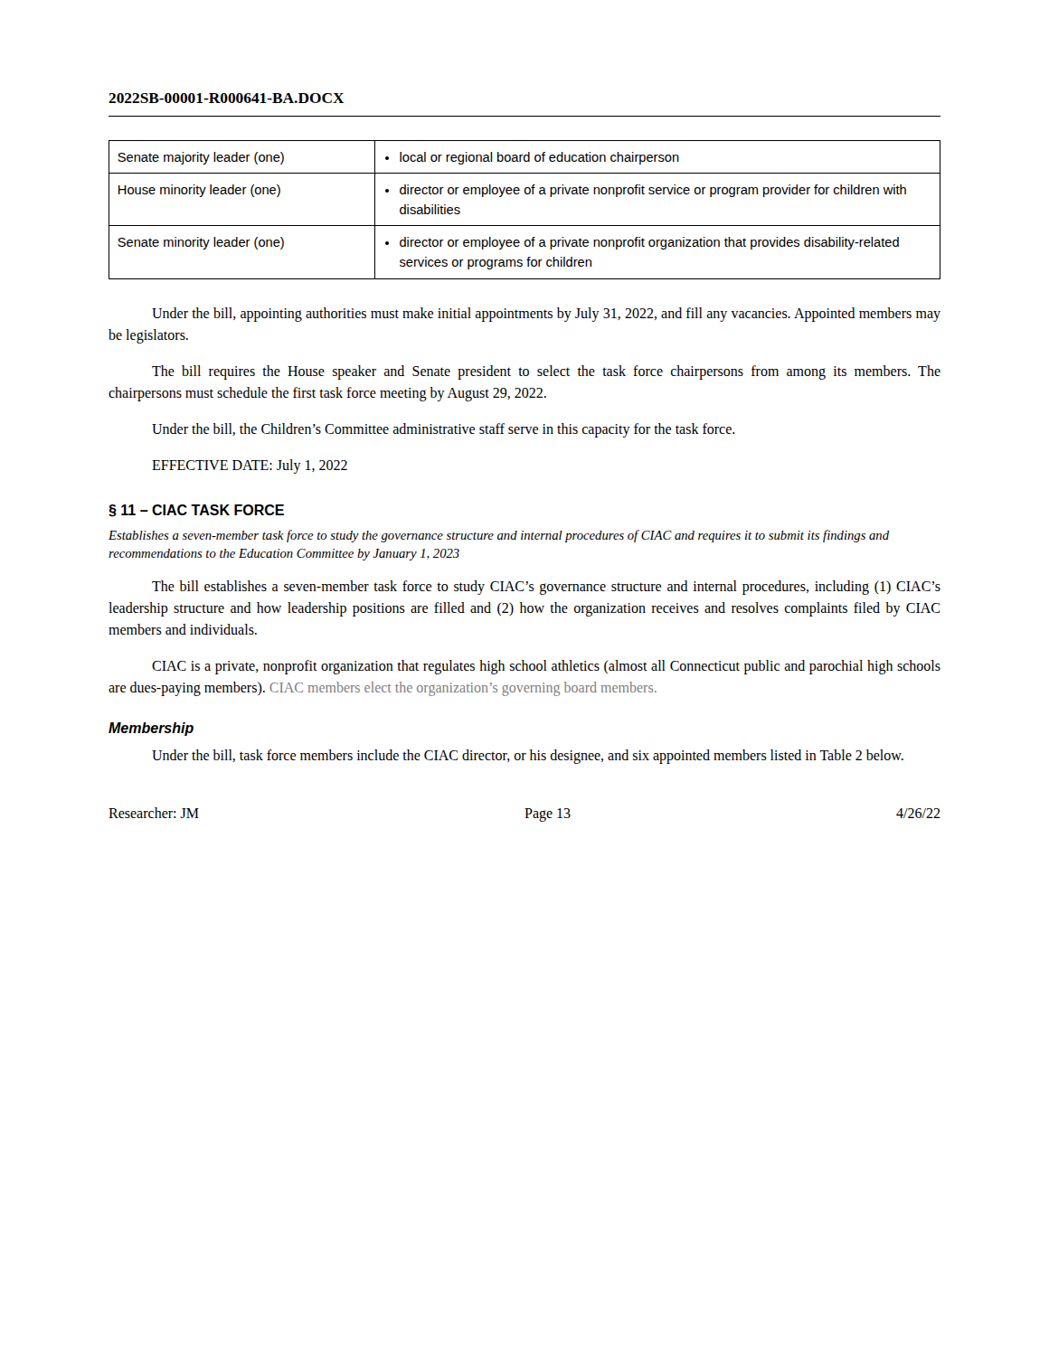2022SB-00001-R000641-BA.DOCX
| Senate majority leader (one) | local or regional board of education chairperson |
| House minority leader (one) | director or employee of a private nonprofit service or program provider for children with disabilities |
| Senate minority leader (one) | director or employee of a private nonprofit organization that provides disability-related services or programs for children |
Under the bill, appointing authorities must make initial appointments by July 31, 2022, and fill any vacancies. Appointed members may be legislators.
The bill requires the House speaker and Senate president to select the task force chairpersons from among its members. The chairpersons must schedule the first task force meeting by August 29, 2022.
Under the bill, the Children’s Committee administrative staff serve in this capacity for the task force.
EFFECTIVE DATE: July 1, 2022
§ 11 – CIAC TASK FORCE
Establishes a seven-member task force to study the governance structure and internal procedures of CIAC and requires it to submit its findings and recommendations to the Education Committee by January 1, 2023
The bill establishes a seven-member task force to study CIAC’s governance structure and internal procedures, including (1) CIAC’s leadership structure and how leadership positions are filled and (2) how the organization receives and resolves complaints filed by CIAC members and individuals.
CIAC is a private, nonprofit organization that regulates high school athletics (almost all Connecticut public and parochial high schools are dues-paying members). CIAC members elect the organization’s governing board members.
Membership
Under the bill, task force members include the CIAC director, or his designee, and six appointed members listed in Table 2 below.
Researcher: JM Page 13 4/26/22